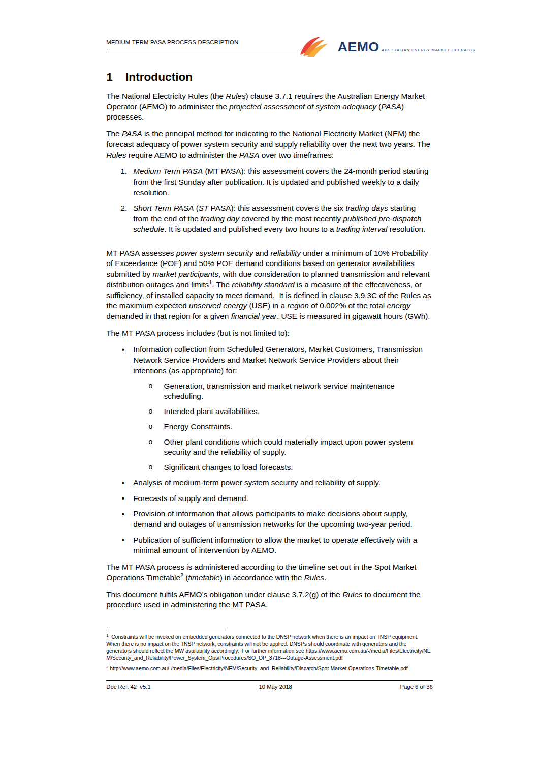MEDIUM TERM PASA PROCESS DESCRIPTION
AEMO AUSTRALIAN ENERGY MARKET OPERATOR
1 Introduction
The National Electricity Rules (the Rules) clause 3.7.1 requires the Australian Energy Market Operator (AEMO) to administer the projected assessment of system adequacy (PASA) processes.
The PASA is the principal method for indicating to the National Electricity Market (NEM) the forecast adequacy of power system security and supply reliability over the next two years. The Rules require AEMO to administer the PASA over two timeframes:
Medium Term PASA (MT PASA): this assessment covers the 24-month period starting from the first Sunday after publication. It is updated and published weekly to a daily resolution.
Short Term PASA (ST PASA): this assessment covers the six trading days starting from the end of the trading day covered by the most recently published pre-dispatch schedule. It is updated and published every two hours to a trading interval resolution.
MT PASA assesses power system security and reliability under a minimum of 10% Probability of Exceedance (POE) and 50% POE demand conditions based on generator availabilities submitted by market participants, with due consideration to planned transmission and relevant distribution outages and limits1. The reliability standard is a measure of the effectiveness, or sufficiency, of installed capacity to meet demand. It is defined in clause 3.9.3C of the Rules as the maximum expected unserved energy (USE) in a region of 0.002% of the total energy demanded in that region for a given financial year. USE is measured in gigawatt hours (GWh).
The MT PASA process includes (but is not limited to):
Information collection from Scheduled Generators, Market Customers, Transmission Network Service Providers and Market Network Service Providers about their intentions (as appropriate) for:
Generation, transmission and market network service maintenance scheduling.
Intended plant availabilities.
Energy Constraints.
Other plant conditions which could materially impact upon power system security and the reliability of supply.
Significant changes to load forecasts.
Analysis of medium-term power system security and reliability of supply.
Forecasts of supply and demand.
Provision of information that allows participants to make decisions about supply, demand and outages of transmission networks for the upcoming two-year period.
Publication of sufficient information to allow the market to operate effectively with a minimal amount of intervention by AEMO.
The MT PASA process is administered according to the timeline set out in the Spot Market Operations Timetable2 (timetable) in accordance with the Rules.
This document fulfils AEMO’s obligation under clause 3.7.2(g) of the Rules to document the procedure used in administering the MT PASA.
1 Constraints will be invoked on embedded generators connected to the DNSP network when there is an impact on TNSP equipment. When there is no impact on the TNSP network, constraints will not be applied. DNSPs should coordinate with generators and the generators should reflect the MW availability accordingly. For further information see https://www.aemo.com.au/-/media/Files/Electricity/NEM/Security_and_Reliability/Power_System_Ops/Procedures/SO_OP_3718---Outage-Assessment.pdf
2 http://www.aemo.com.au/-/media/Files/Electricity/NEM/Security_and_Reliability/Dispatch/Spot-Market-Operations-Timetable.pdf
Doc Ref: 42 v5.1
10 May 2018
Page 6 of 36